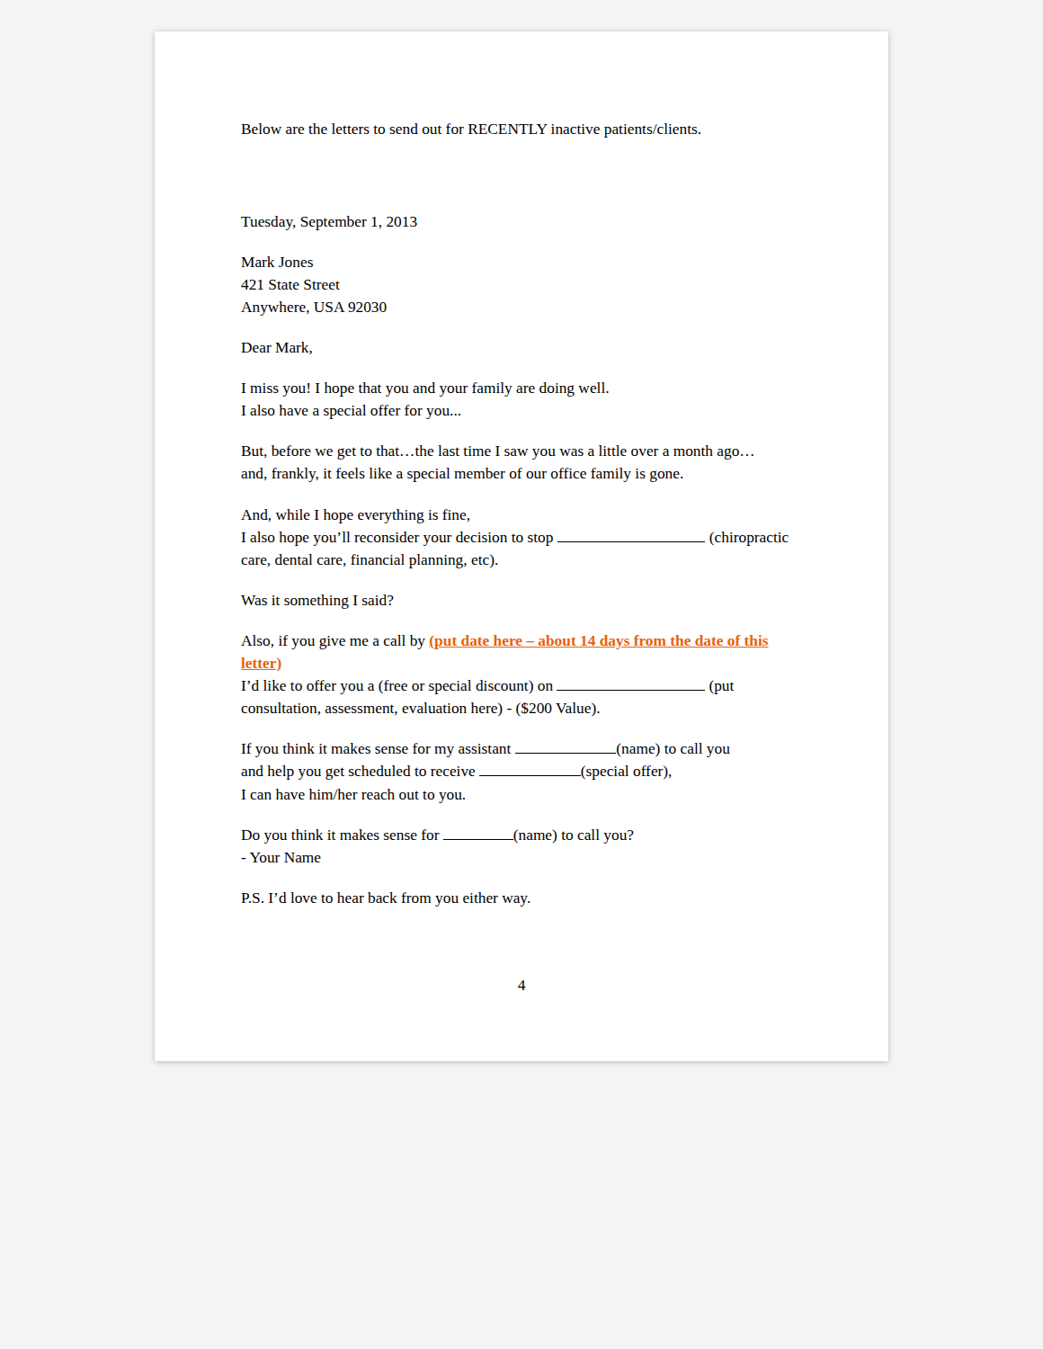Below are the letters to send out for RECENTLY inactive patients/clients.
Tuesday, September 1, 2013
Mark Jones 421 State Street Anywhere, USA 92030
Dear Mark,
I miss you! I hope that you and your family are doing well.
I also have a special offer for you...
But, before we get to that…the last time I saw you was a little over a month ago…
and, frankly, it feels like a special member of our office family is gone.
And, while I hope everything is fine,
I also hope you’ll reconsider your decision to stop (chiropractic care, dental care, financial planning, etc).
Was it something I said?
Also, if you give me a call by (put date here – about 14 days from the date of this letter)
I’d like to offer you a (free or special discount) on (put consultation, assessment, evaluation here) - ($200 Value).
If you think it makes sense for my assistant (name) to call you
and help you get scheduled to receive (special offer),
I can have him/her reach out to you.
Do you think it makes sense for (name) to call you?
- Your Name
P.S. I’d love to hear back from you either way.
4